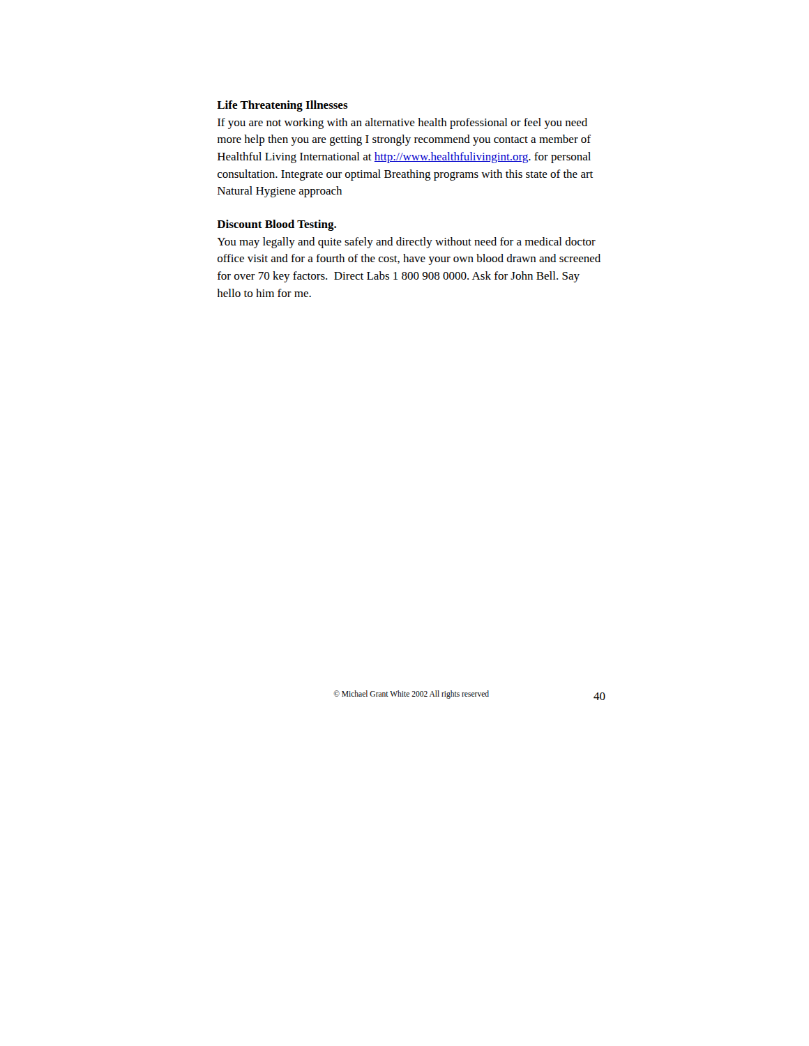Life Threatening Illnesses
If you are not working with an alternative health professional or feel you need more help then you are getting I strongly recommend you contact a member of Healthful Living International at http://www.healthfulivingint.org. for personal consultation. Integrate our optimal Breathing programs with this state of the art Natural Hygiene approach
Discount Blood Testing.
You may legally and quite safely and directly without need for a medical doctor office visit and for a fourth of the cost, have your own blood drawn and screened for over 70 key factors. Direct Labs 1 800 908 0000. Ask for John Bell. Say hello to him for me.
© Michael Grant White 2002 All rights reserved 40